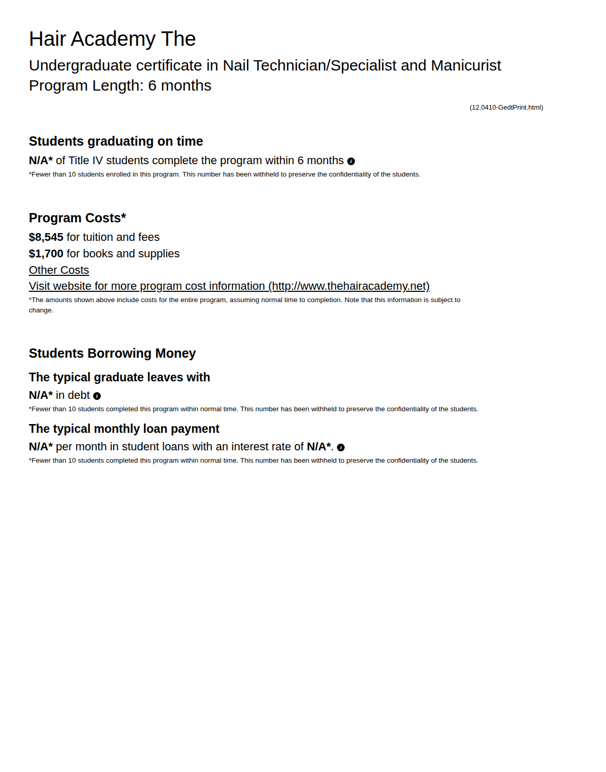Hair Academy The
Undergraduate certificate in Nail Technician/Specialist and Manicurist
Program Length: 6 months
(12.0410-GedtPrint.html)
Students graduating on time
N/A* of Title IV students complete the program within 6 months i
*Fewer than 10 students enrolled in this program. This number has been withheld to preserve the confidentiality of the students.
Program Costs*
$8,545 for tuition and fees
$1,700 for books and supplies
Other Costs
Visit website for more program cost information (http://www.thehairacademy.net)
*The amounts shown above include costs for the entire program, assuming normal time to completion. Note that this information is subject to change.
Students Borrowing Money
The typical graduate leaves with
N/A* in debt i
*Fewer than 10 students completed this program within normal time. This number has been withheld to preserve the confidentiality of the students.
The typical monthly loan payment
N/A* per month in student loans with an interest rate of N/A*. i
*Fewer than 10 students completed this program within normal time. This number has been withheld to preserve the confidentiality of the students.